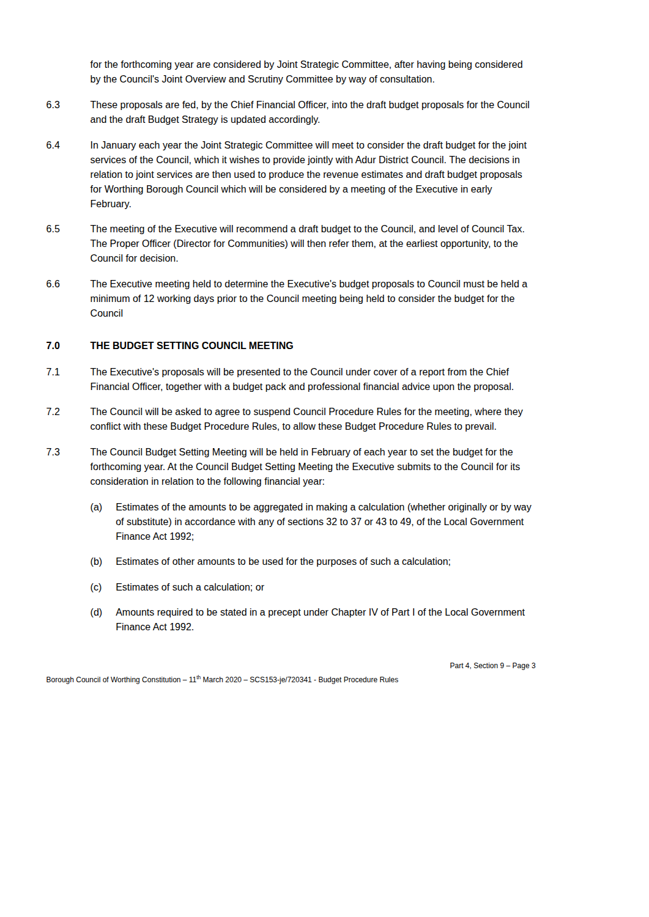for the forthcoming year are considered by Joint Strategic Committee, after having being considered by the Council's Joint Overview and Scrutiny Committee by way of consultation.
6.3
These proposals are fed, by the Chief Financial Officer, into the draft budget proposals for the Council and the draft Budget Strategy is updated accordingly.
6.4
In January each year the Joint Strategic Committee will meet to consider the draft budget for the joint services of the Council, which it wishes to provide jointly with Adur District Council. The decisions in relation to joint services are then used to produce the revenue estimates and draft budget proposals for Worthing Borough Council which will be considered by a meeting of the Executive in early February.
6.5
The meeting of the Executive will recommend a draft budget to the Council, and level of Council Tax. The Proper Officer (Director for Communities) will then refer them, at the earliest opportunity, to the Council for decision.
6.6
The Executive meeting held to determine the Executive's budget proposals to Council must be held a minimum of 12 working days prior to the Council meeting being held to consider the budget for the Council
7.0
THE BUDGET SETTING COUNCIL MEETING
7.1
The Executive's proposals will be presented to the Council under cover of a report from the Chief Financial Officer, together with a budget pack and professional financial advice upon the proposal.
7.2
The Council will be asked to agree to suspend Council Procedure Rules for the meeting, where they conflict with these Budget Procedure Rules, to allow these Budget Procedure Rules to prevail.
7.3
The Council Budget Setting Meeting will be held in February of each year to set the budget for the forthcoming year. At the Council Budget Setting Meeting the Executive submits to the Council for its consideration in relation to the following financial year:
(a)
Estimates of the amounts to be aggregated in making a calculation (whether originally or by way of substitute) in accordance with any of sections 32 to 37 or 43 to 49, of the Local Government Finance Act 1992;
(b)
Estimates of other amounts to be used for the purposes of such a calculation;
(c)
Estimates of such a calculation; or
(d)
Amounts required to be stated in a precept under Chapter IV of Part I of the Local Government Finance Act 1992.
Part 4, Section 9 – Page 3
Borough Council of Worthing Constitution – 11th March 2020 – SCS153-je/720341 - Budget Procedure Rules